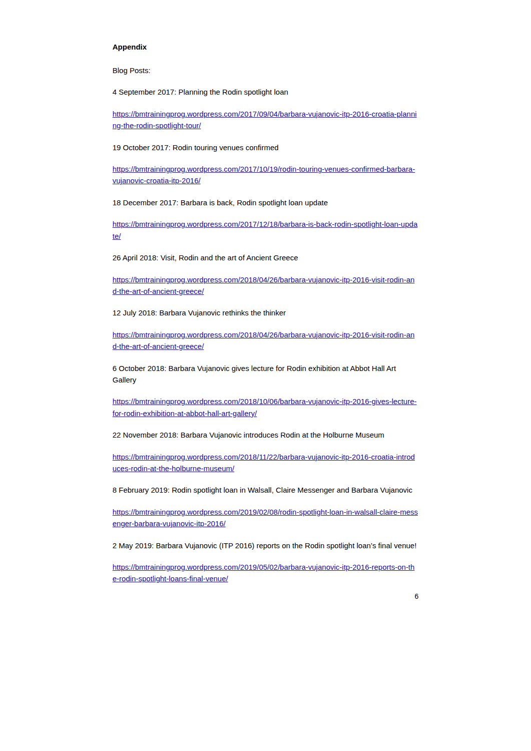Appendix
Blog Posts:
4 September 2017: Planning the Rodin spotlight loan
https://bmtrainingprog.wordpress.com/2017/09/04/barbara-vujanovic-itp-2016-croatia-planning-the-rodin-spotlight-tour/
19 October 2017: Rodin touring venues confirmed
https://bmtrainingprog.wordpress.com/2017/10/19/rodin-touring-venues-confirmed-barbara-vujanovic-croatia-itp-2016/
18 December 2017: Barbara is back, Rodin spotlight loan update
https://bmtrainingprog.wordpress.com/2017/12/18/barbara-is-back-rodin-spotlight-loan-update/
26 April 2018: Visit, Rodin and the art of Ancient Greece
https://bmtrainingprog.wordpress.com/2018/04/26/barbara-vujanovic-itp-2016-visit-rodin-and-the-art-of-ancient-greece/
12 July 2018: Barbara Vujanovic rethinks the thinker
https://bmtrainingprog.wordpress.com/2018/04/26/barbara-vujanovic-itp-2016-visit-rodin-and-the-art-of-ancient-greece/
6 October 2018: Barbara Vujanovic gives lecture for Rodin exhibition at Abbot Hall Art Gallery
https://bmtrainingprog.wordpress.com/2018/10/06/barbara-vujanovic-itp-2016-gives-lecture-for-rodin-exhibition-at-abbot-hall-art-gallery/
22 November 2018: Barbara Vujanovic introduces Rodin at the Holburne Museum
https://bmtrainingprog.wordpress.com/2018/11/22/barbara-vujanovic-itp-2016-croatia-introduces-rodin-at-the-holburne-museum/
8 February 2019: Rodin spotlight loan in Walsall, Claire Messenger and Barbara Vujanovic
https://bmtrainingprog.wordpress.com/2019/02/08/rodin-spotlight-loan-in-walsall-claire-messenger-barbara-vujanovic-itp-2016/
2 May 2019: Barbara Vujanovic (ITP 2016) reports on the Rodin spotlight loan’s final venue!
https://bmtrainingprog.wordpress.com/2019/05/02/barbara-vujanovic-itp-2016-reports-on-the-rodin-spotlight-loans-final-venue/
6